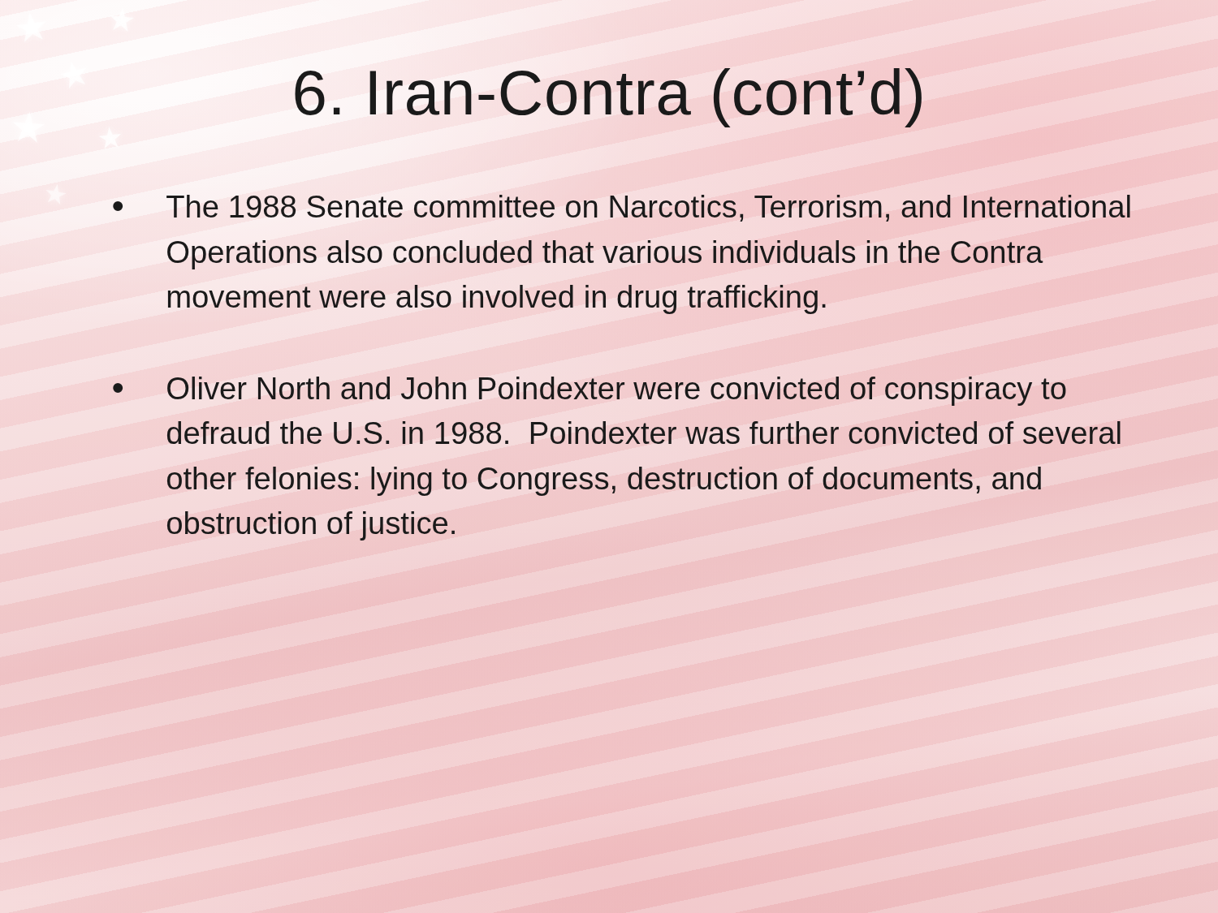★ ★ ★ ★ ★ ★
6. Iran-Contra (cont’d)
The 1988 Senate committee on Narcotics, Terrorism, and International Operations also concluded that various individuals in the Contra movement were also involved in drug trafficking.
Oliver North and John Poindexter were convicted of conspiracy to defraud the U.S. in 1988. Poindexter was further convicted of several other felonies: lying to Congress, destruction of documents, and obstruction of justice.